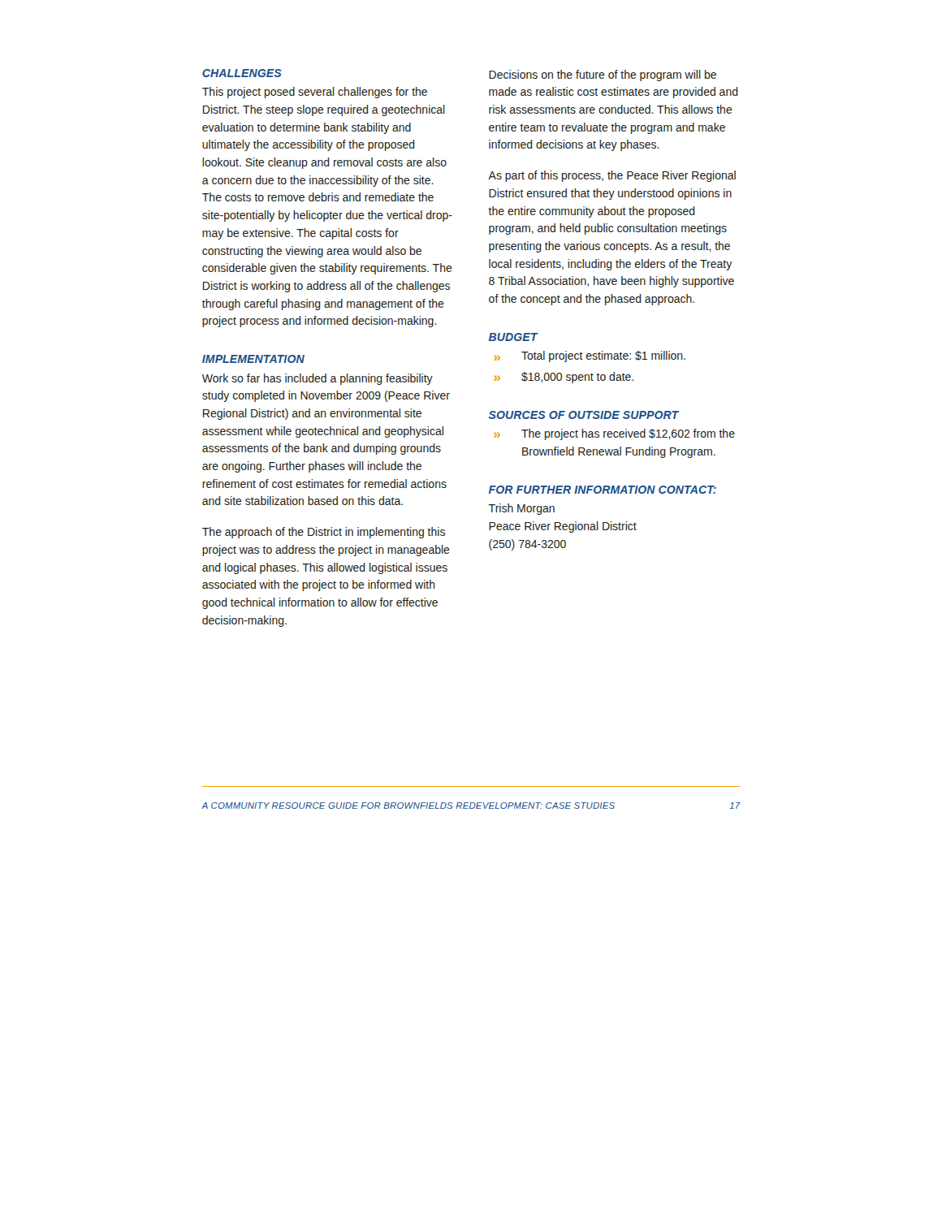Challenges
This project posed several challenges for the District. The steep slope required a geotechnical evaluation to determine bank stability and ultimately the accessibility of the proposed lookout. Site cleanup and removal costs are also a concern due to the inaccessibility of the site. The costs to remove debris and remediate the site-potentially by helicopter due the vertical drop- may be extensive. The capital costs for constructing the viewing area would also be considerable given the stability requirements. The District is working to address all of the challenges through careful phasing and management of the project process and informed decision-making.
Implementation
Work so far has included a planning feasibility study completed in November 2009 (Peace River Regional District) and an environmental site assessment while geotechnical and geophysical assessments of the bank and dumping grounds are ongoing. Further phases will include the refinement of cost estimates for remedial actions and site stabilization based on this data.
The approach of the District in implementing this project was to address the project in manageable and logical phases. This allowed logistical issues associated with the project to be informed with good technical information to allow for effective decision-making.
Decisions on the future of the program will be made as realistic cost estimates are provided and risk assessments are conducted. This allows the entire team to revaluate the program and make informed decisions at key phases.
As part of this process, the Peace River Regional District ensured that they understood opinions in the entire community about the proposed program, and held public consultation meetings presenting the various concepts. As a result, the local residents, including the elders of the Treaty 8 Tribal Association, have been highly supportive of the concept and the phased approach.
Budget
Total project estimate: $1 million.
$18,000 spent to date.
Sources of Outside Support
The project has received $12,602 from the Brownfield Renewal Funding Program.
For Further Information Contact:
Trish Morgan
Peace River Regional District
(250) 784-3200
A Community Resource Guide for Brownfields Redevelopment: Case Studies 17